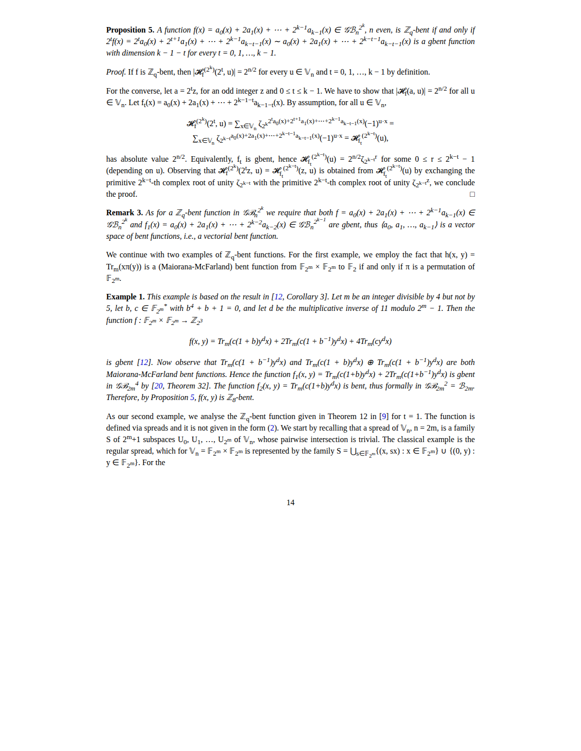Proposition 5. A function f(x) = a0(x) + 2a1(x) + ⋯ + 2k−1ak−1(x) ∈ 𝒢ℬn2k, n even, is ℤq-bent if and only if 2tf(x) = 2ta0(x) + 2t+1a1(x) + ⋯ + 2k−1ak−t−1(x) ∼ a0(x) + 2a1(x) + ⋯ + 2k−t−1ak−t−1(x) is a gbent function with dimension k − 1 − t for every t = 0, 1, …, k − 1.
Proof. If f is ℤq-bent, then |𝓗f(2k)(2t, u)| = 2n/2 for every u ∈ 𝕍n and t = 0, 1, …, k − 1 by definition.
For the converse, let a = 2tz, for an odd integer z and 0 ≤ t ≤ k − 1. We have to show that |𝓗f(a, u)| = 2n/2 for all u ∈ 𝕍n. Let ft(x) = a0(x) + 2a1(x) + ⋯ + 2k−1−tak−1−t(x). By assumption, for all u ∈ 𝕍n,
𝓗f(2k)(2t, u) = ∑x∈𝕍n ζ2k2ta0(x)+2t+1a1(x)+⋯+2k−1ak−t−1(x)(−1)u·x = ∑x∈𝕍n ζ2k−ta0(x)+2a1(x)+⋯+2k−t−1ak−t−1(x)(−1)u·x = 𝓗ft(2k−t)(u),
has absolute value 2n/2. Equivalently, ft is gbent, hence 𝓗ft(2k−t)(u) = 2n/2ζ2k−tr for some 0 ≤ r ≤ 2k−t − 1 (depending on u). Observing that 𝓗f(2k)(2tz, u) = 𝓗ft(2k−t)(z, u) is obtained from 𝓗ft(2k−t)(u) by exchanging the primitive 2k−t-th complex root of unity ζ2k−t with the primitive 2k−t-th complex root of unity ζ2k−tz, we conclude the proof. □
Remark 3. As for a ℤq-bent function in 𝒢ℬn2k we require that both f = a0(x) + 2a1(x) + ⋯ + 2k−1ak−1(x) ∈ 𝒢ℬn2k and f1(x) = a0(x) + 2a1(x) + ⋯ + 2k−2ak−2(x) ∈ 𝒢ℬn2k−1 are gbent, thus ⟨a0, a1, …, ak−1⟩ is a vector space of bent functions, i.e., a vectorial bent function.
We continue with two examples of ℤq-bent functions. For the first example, we employ the fact that h(x, y) = Trm(xπ(y)) is a (Maiorana-McFarland) bent function from 𝔽2m × 𝔽2m to 𝔽2 if and only if π is a permutation of 𝔽2m.
Example 1. This example is based on the result in [12, Corollary 3]. Let m be an integer divisible by 4 but not by 5, let b, c ∈ 𝔽2m* with b4 + b + 1 = 0, and let d be the multiplicative inverse of 11 modulo 2m − 1. Then the function f : 𝔽2m × 𝔽2m → ℤ23
f(x, y) = Trm(c(1 + b)ydx) + 2Trm(c(1 + b−1)ydx) + 4Trm(cydx)
is gbent [12]. Now observe that Trm(c(1 + b−1)ydx) and Trm(c(1 + b)ydx) ⊕ Trm(c(1 + b−1)ydx) are both Maiorana-McFarland bent functions. Hence the function f1(x, y) = Trm(c(1+b)ydx) + 2Trm(c(1+b−1)ydx) is gbent in 𝒢ℬ2m4 by [20, Theorem 32]. The function f2(x, y) = Trm(c(1+b)ydx) is bent, thus formally in 𝒢ℬ2m2 = ℬ2m. Therefore, by Proposition 5, f(x, y) is ℤ8-bent.
As our second example, we analyse the ℤq-bent function given in Theorem 12 in [9] for t = 1. The function is defined via spreads and it is not given in the form (2). We start by recalling that a spread of 𝕍n, n = 2m, is a family S of 2m+1 subspaces U0, U1, …, U2m of 𝕍n, whose pairwise intersection is trivial. The classical example is the regular spread, which for 𝕍n = 𝔽2m × 𝔽2m is represented by the family S = ⋃s∈𝔽2m{(x, sx) : x ∈ 𝔽2m} ∪ {(0, y) : y ∈ 𝔽2m}. For the
14